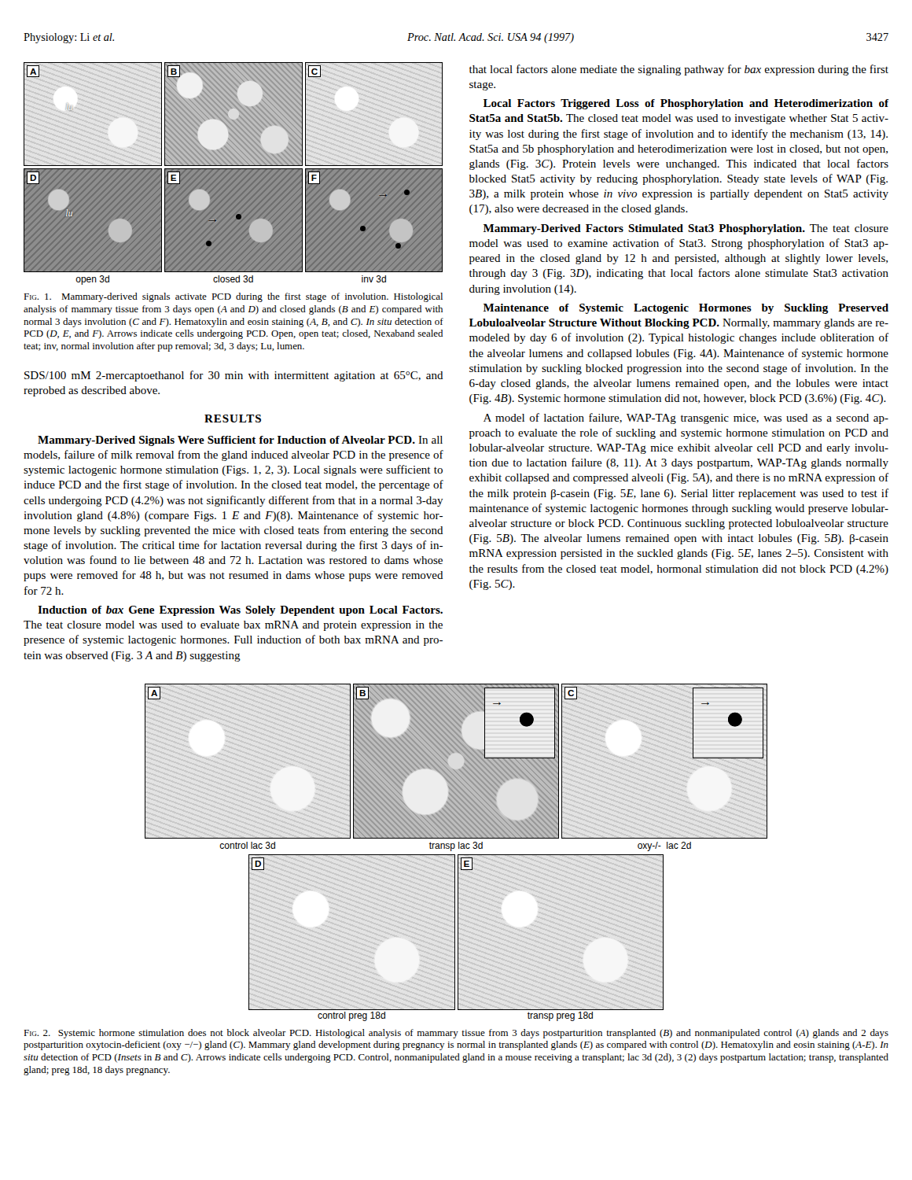Physiology: Li et al.
Proc. Natl. Acad. Sci. USA 94 (1997)
3427
A lu
B
C
D lu
E →
F →
open 3d
closed 3d
inv 3d
Fig. 1. Mammary-derived signals activate PCD during the first stage of involution. Histological analysis of mammary tissue from 3 days open (A and D) and closed glands (B and E) compared with normal 3 days involution (C and F). Hematoxylin and eosin staining (A, B, and C). In situ detection of PCD (D, E, and F). Arrows indicate cells undergoing PCD. Open, open teat; closed, Nexaband sealed teat; inv, normal involution after pup removal; 3d, 3 days; Lu, lumen.
SDS/100 mM 2-mercaptoethanol for 30 min with intermittent agitation at 65°C, and reprobed as described above.
Results
Mammary-Derived Signals Were Sufficient for Induction of Alveolar PCD. In all models, failure of milk removal from the gland induced alveolar PCD in the presence of systemic lactogenic hormone stimulation (Figs. 1, 2, 3). Local signals were sufficient to induce PCD and the first stage of involution. In the closed teat model, the percentage of cells undergoing PCD (4.2%) was not significantly different from that in a normal 3-day involution gland (4.8%) (compare Figs. 1 E and F)(8). Maintenance of systemic hormone levels by suckling prevented the mice with closed teats from entering the second stage of involution. The critical time for lactation reversal during the first 3 days of involution was found to lie between 48 and 72 h. Lactation was restored to dams whose pups were removed for 48 h, but was not resumed in dams whose pups were removed for 72 h.
Induction of bax Gene Expression Was Solely Dependent upon Local Factors. The teat closure model was used to evaluate bax mRNA and protein expression in the presence of systemic lactogenic hormones. Full induction of both bax mRNA and protein was observed (Fig. 3 A and B) suggesting
that local factors alone mediate the signaling pathway for bax expression during the first stage.
Local Factors Triggered Loss of Phosphorylation and Heterodimerization of Stat5a and Stat5b. The closed teat model was used to investigate whether Stat 5 activity was lost during the first stage of involution and to identify the mechanism (13, 14). Stat5a and 5b phosphorylation and heterodimerization were lost in closed, but not open, glands (Fig. 3C). Protein levels were unchanged. This indicated that local factors blocked Stat5 activity by reducing phosphorylation. Steady state levels of WAP (Fig. 3B), a milk protein whose in vivo expression is partially dependent on Stat5 activity (17), also were decreased in the closed glands.
Mammary-Derived Factors Stimulated Stat3 Phosphorylation. The teat closure model was used to examine activation of Stat3. Strong phosphorylation of Stat3 appeared in the closed gland by 12 h and persisted, although at slightly lower levels, through day 3 (Fig. 3D), indicating that local factors alone stimulate Stat3 activation during involution (14).
Maintenance of Systemic Lactogenic Hormones by Suckling Preserved Lobuloalveolar Structure Without Blocking PCD. Normally, mammary glands are remodeled by day 6 of involution (2). Typical histologic changes include obliteration of the alveolar lumens and collapsed lobules (Fig. 4A). Maintenance of systemic hormone stimulation by suckling blocked progression into the second stage of involution. In the 6-day closed glands, the alveolar lumens remained open, and the lobules were intact (Fig. 4B). Systemic hormone stimulation did not, however, block PCD (3.6%) (Fig. 4C).
A model of lactation failure, WAP-TAg transgenic mice, was used as a second approach to evaluate the role of suckling and systemic hormone stimulation on PCD and lobular-alveolar structure. WAP-TAg mice exhibit alveolar cell PCD and early involution due to lactation failure (8, 11). At 3 days postpartum, WAP-TAg glands normally exhibit collapsed and compressed alveoli (Fig. 5A), and there is no mRNA expression of the milk protein β-casein (Fig. 5E, lane 6). Serial litter replacement was used to test if maintenance of systemic lactogenic hormones through suckling would preserve lobular-alveolar structure or block PCD. Continuous suckling protected lobuloalveolar structure (Fig. 5B). The alveolar lumens remained open with intact lobules (Fig. 5B). β-casein mRNA expression persisted in the suckled glands (Fig. 5E, lanes 2–5). Consistent with the results from the closed teat model, hormonal stimulation did not block PCD (4.2%) (Fig. 5C).
A
B
→
C
→
control lac 3d
transp lac 3d
oxy-/- lac 2d
D
E
control preg 18d
transp preg 18d
Fig. 2. Systemic hormone stimulation does not block alveolar PCD. Histological analysis of mammary tissue from 3 days postparturition transplanted (B) and nonmanipulated control (A) glands and 2 days postparturition oxytocin-deficient (oxy −/−) gland (C). Mammary gland development during pregnancy is normal in transplanted glands (E) as compared with control (D). Hematoxylin and eosin staining (A-E). In situ detection of PCD (Insets in B and C). Arrows indicate cells undergoing PCD. Control, nonmanipulated gland in a mouse receiving a transplant; lac 3d (2d), 3 (2) days postpartum lactation; transp, transplanted gland; preg 18d, 18 days pregnancy.